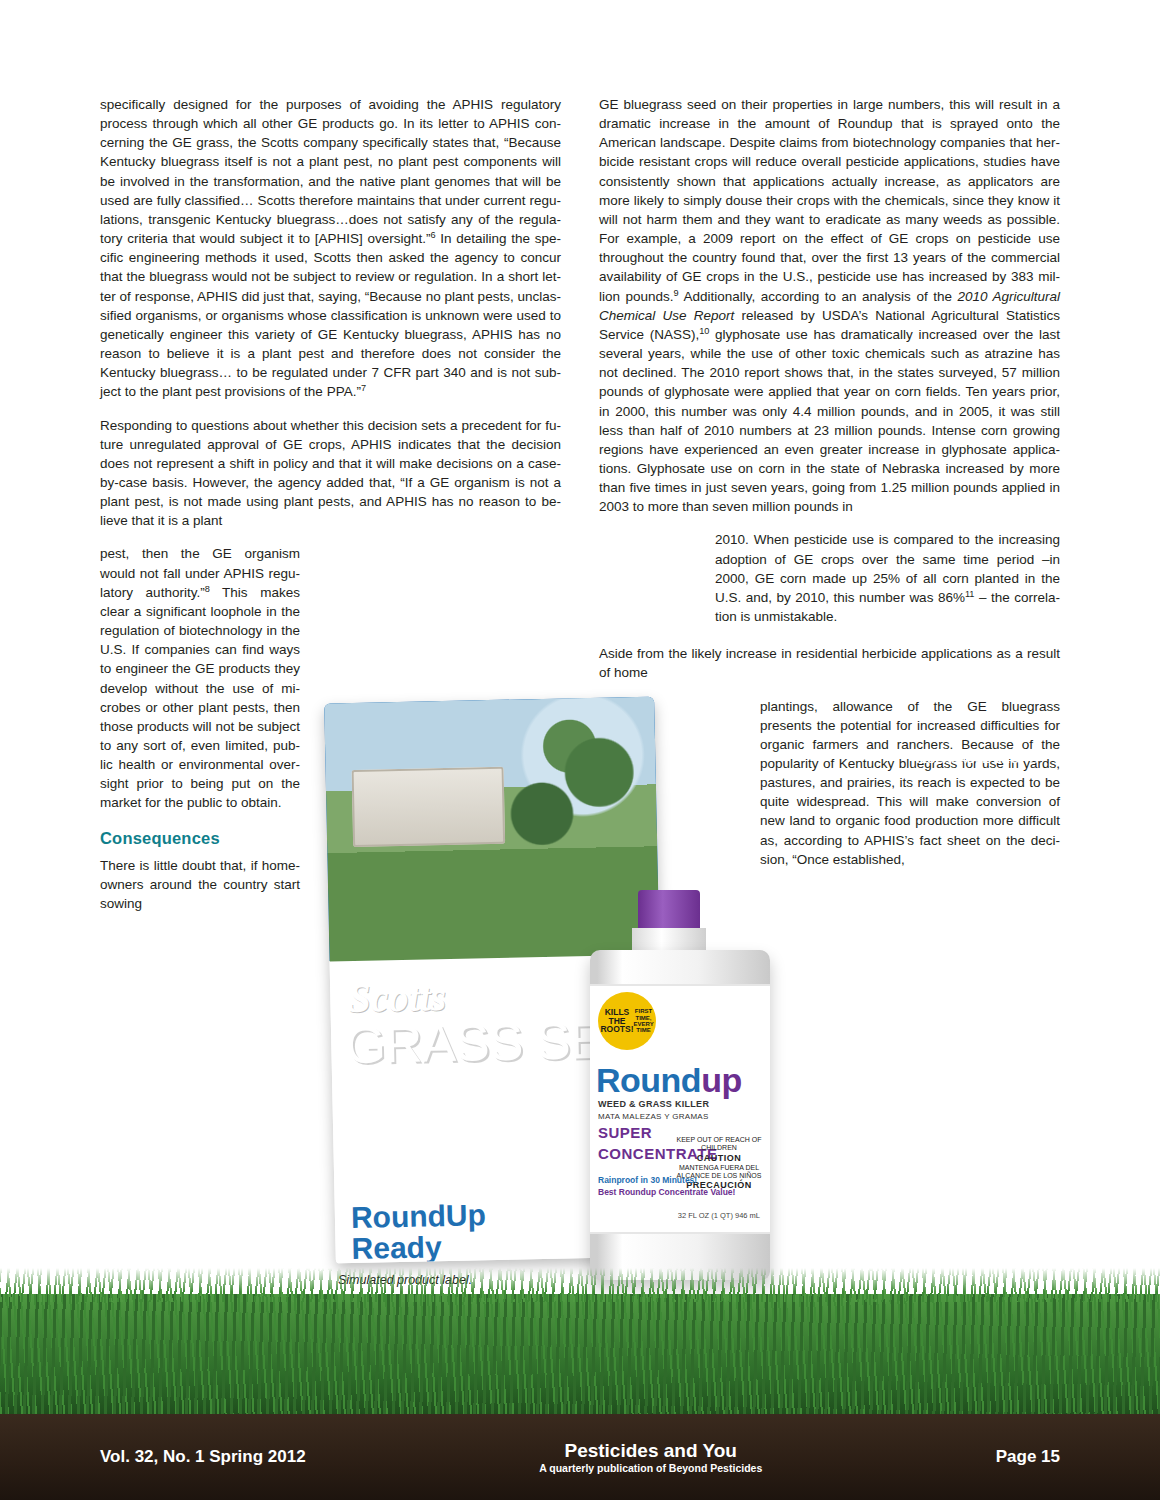specifically designed for the purposes of avoiding the APHIS regulatory process through which all other GE products go. In its letter to APHIS concerning the GE grass, the Scotts company specifically states that, “Because Kentucky bluegrass itself is not a plant pest, no plant pest components will be involved in the transformation, and the native plant genomes that will be used are fully classified… Scotts therefore maintains that under current regulations, transgenic Kentucky bluegrass…does not satisfy any of the regulatory criteria that would subject it to [APHIS] oversight.”6 In detailing the specific engineering methods it used, Scotts then asked the agency to concur that the bluegrass would not be subject to review or regulation. In a short letter of response, APHIS did just that, saying, “Because no plant pests, unclassified organisms, or organisms whose classification is unknown were used to genetically engineer this variety of GE Kentucky bluegrass, APHIS has no reason to believe it is a plant pest and therefore does not consider the Kentucky bluegrass… to be regulated under 7 CFR part 340 and is not subject to the plant pest provisions of the PPA.”7
Responding to questions about whether this decision sets a precedent for future unregulated approval of GE crops, APHIS indicates that the decision does not represent a shift in policy and that it will make decisions on a case-by-case basis. However, the agency added that, “If a GE organism is not a plant pest, is not made using plant pests, and APHIS has no reason to believe that it is a plant
pest, then the GE organism would not fall under APHIS regulatory authority.”8 This makes clear a significant loophole in the regulation of biotechnology in the U.S. If companies can find ways to engineer the GE products they develop without the use of microbes or other plant pests, then those products will not be subject to any sort of, even limited, public health or environmental oversight prior to being put on the market for the public to obtain.
Consequences
There is little doubt that, if homeowners around the country start sowing
GE bluegrass seed on their properties in large numbers, this will result in a dramatic increase in the amount of Roundup that is sprayed onto the American landscape. Despite claims from biotechnology companies that herbicide resistant crops will reduce overall pesticide applications, studies have consistently shown that applications actually increase, as applicators are more likely to simply douse their crops with the chemicals, since they know it will not harm them and they want to eradicate as many weeds as possible. For example, a 2009 report on the effect of GE crops on pesticide use throughout the country found that, over the first 13 years of the commercial availability of GE crops in the U.S., pesticide use has increased by 383 million pounds.9 Additionally, according to an analysis of the 2010 Agricultural Chemical Use Report released by USDA’s National Agricultural Statistics Service (NASS),10 glyphosate use has dramatically increased over the last several years, while the use of other toxic chemicals such as atrazine has not declined. The 2010 report shows that, in the states surveyed, 57 million pounds of glyphosate were applied that year on corn fields. Ten years prior, in 2000, this number was only 4.4 million pounds, and in 2005, it was still less than half of 2010 numbers at 23 million pounds. Intense corn growing regions have experienced an even greater increase in glyphosate applications. Glyphosate use on corn in the state of Nebraska increased by more than five times in just seven years, going from 1.25 million pounds applied in 2003 to more than seven million pounds in
2010. When pesticide use is compared to the increasing adoption of GE crops over the same time period –in 2000, GE corn made up 25% of all corn planted in the U.S. and, by 2010, this number was 86%11 – the correlation is unmistakable.
Aside from the likely increase in residential herbicide applications as a result of home
plantings, allowance of the GE bluegrass presents the potential for increased difficulties for organic farmers and ranchers. Because of the popularity of Kentucky bluegrass for use in yards, pastures, and prairies, its reach is expected to be quite widespread. This will make conversion of new land to organic food production more difficult as, according to APHIS’s fact sheet on the decision, “Once established,
Scotts
Turf Bu
GRASS SE
KENTUCKY BLUEGRA Mezcla de hierba azul de Kentucky
Self repairs from heat, drought, and traffic damage
Known as the lightest of its dark green color
RoundUp Ready
RESEALABLE BAG ←
Simulated product label.
KILLS
THE ROOTS!
FIRST TIME, EVERY TIME
Roundup
WEED & GRASS KILLER MATA MALEZAS Y GRAMAS
SUPER CONCENTRATE
KEEP OUT OF REACH OF CHILDREN CAUTION MANTENGA FUERA DEL ALCANCE DE LOS NIÑOS PRECAUCIÓN
Rainproof in 30 Minutes!
Best Roundup Concentrate Value!
32 FL OZ (1 QT) 946 mL
Vol. 32, No. 1 Spring 2012
Pesticides and You
A quarterly publication of Beyond Pesticides
Page 15